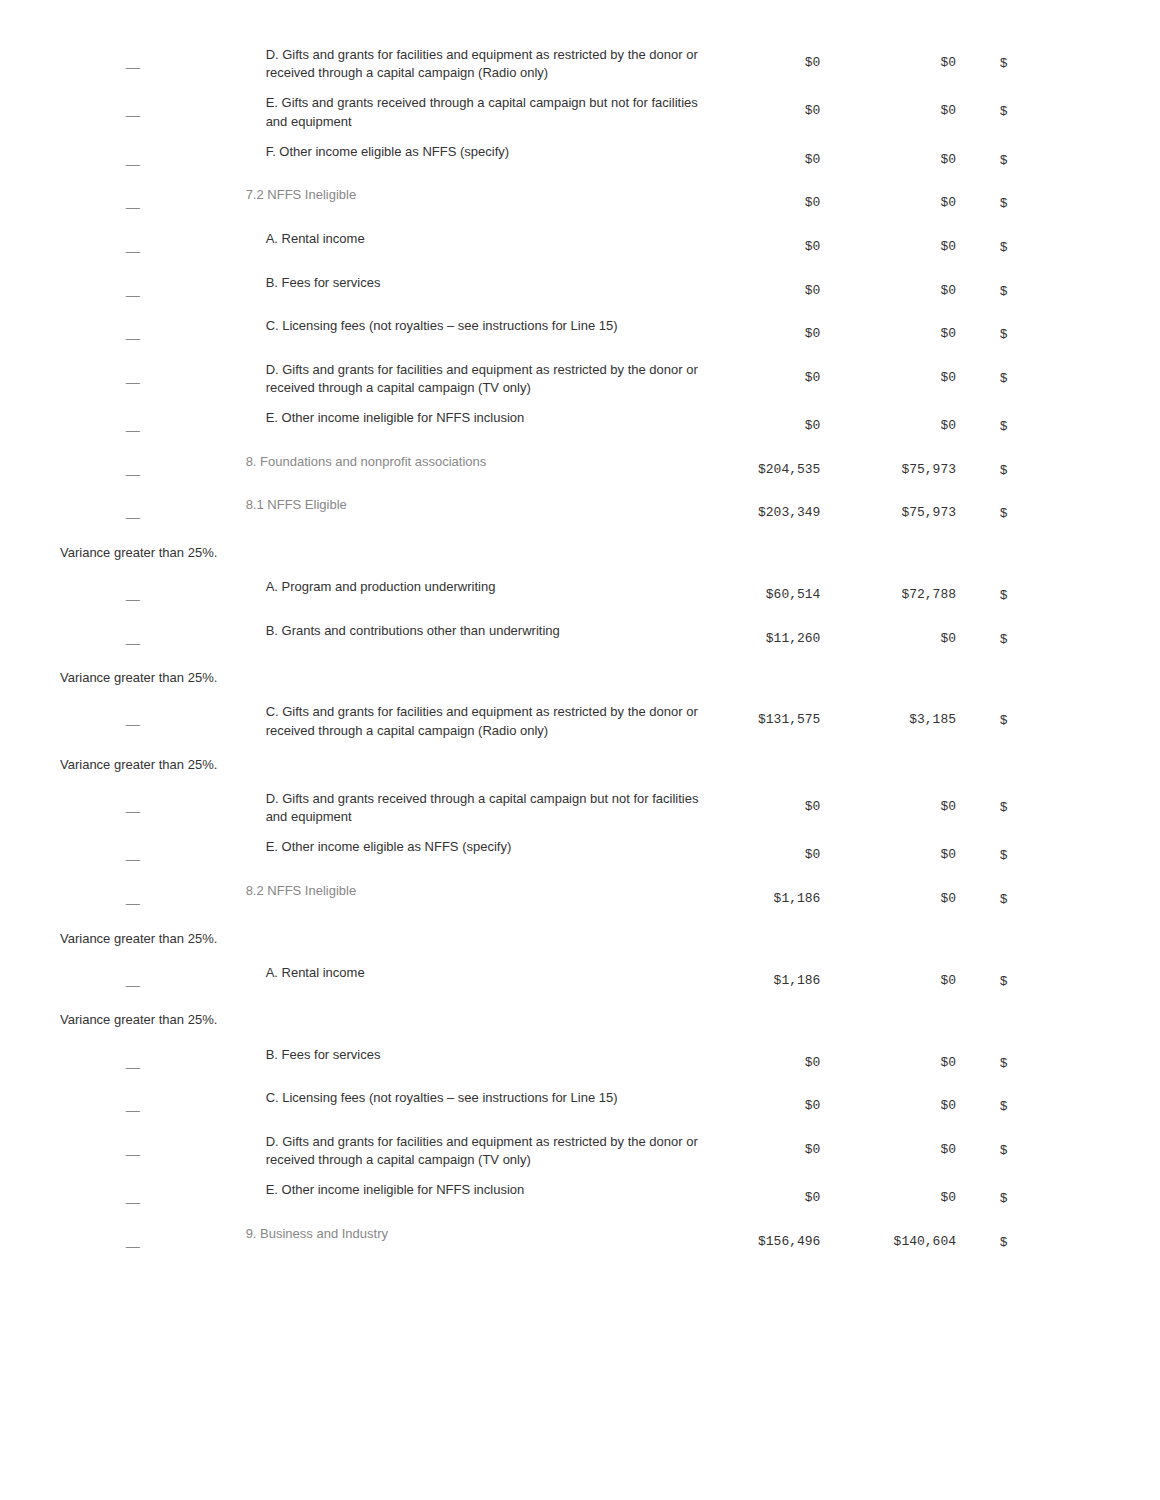| — | D. Gifts and grants for facilities and equipment as restricted by the donor or received through a capital campaign (Radio only) | $0 | $0 | $ |
| — | E. Gifts and grants received through a capital campaign but not for facilities and equipment | $0 | $0 | $ |
| — | F. Other income eligible as NFFS (specify) | $0 | $0 | $ |
| — | 7.2 NFFS Ineligible | $0 | $0 | $ |
| — | A. Rental income | $0 | $0 | $ |
| — | B. Fees for services | $0 | $0 | $ |
| — | C. Licensing fees (not royalties – see instructions for Line 15) | $0 | $0 | $ |
| — | D. Gifts and grants for facilities and equipment as restricted by the donor or received through a capital campaign (TV only) | $0 | $0 | $ |
| — | E. Other income ineligible for NFFS inclusion | $0 | $0 | $ |
| — | 8. Foundations and nonprofit associations | $204,535 | $75,973 | $ |
| — | 8.1 NFFS Eligible | $203,349 | $75,973 | $ |
| Variance greater than 25%. |
| — | A. Program and production underwriting | $60,514 | $72,788 | $ |
| — | B. Grants and contributions other than underwriting | $11,260 | $0 | $ |
| Variance greater than 25%. |
| — | C. Gifts and grants for facilities and equipment as restricted by the donor or received through a capital campaign (Radio only) | $131,575 | $3,185 | $ |
| Variance greater than 25%. |
| — | D. Gifts and grants received through a capital campaign but not for facilities and equipment | $0 | $0 | $ |
| — | E. Other income eligible as NFFS (specify) | $0 | $0 | $ |
| — | 8.2 NFFS Ineligible | $1,186 | $0 | $ |
| Variance greater than 25%. |
| — | A. Rental income | $1,186 | $0 | $ |
| Variance greater than 25%. |
| — | B. Fees for services | $0 | $0 | $ |
| — | C. Licensing fees (not royalties – see instructions for Line 15) | $0 | $0 | $ |
| — | D. Gifts and grants for facilities and equipment as restricted by the donor or received through a capital campaign (TV only) | $0 | $0 | $ |
| — | E. Other income ineligible for NFFS inclusion | $0 | $0 | $ |
| — | 9. Business and Industry | $156,496 | $140,604 | $ |